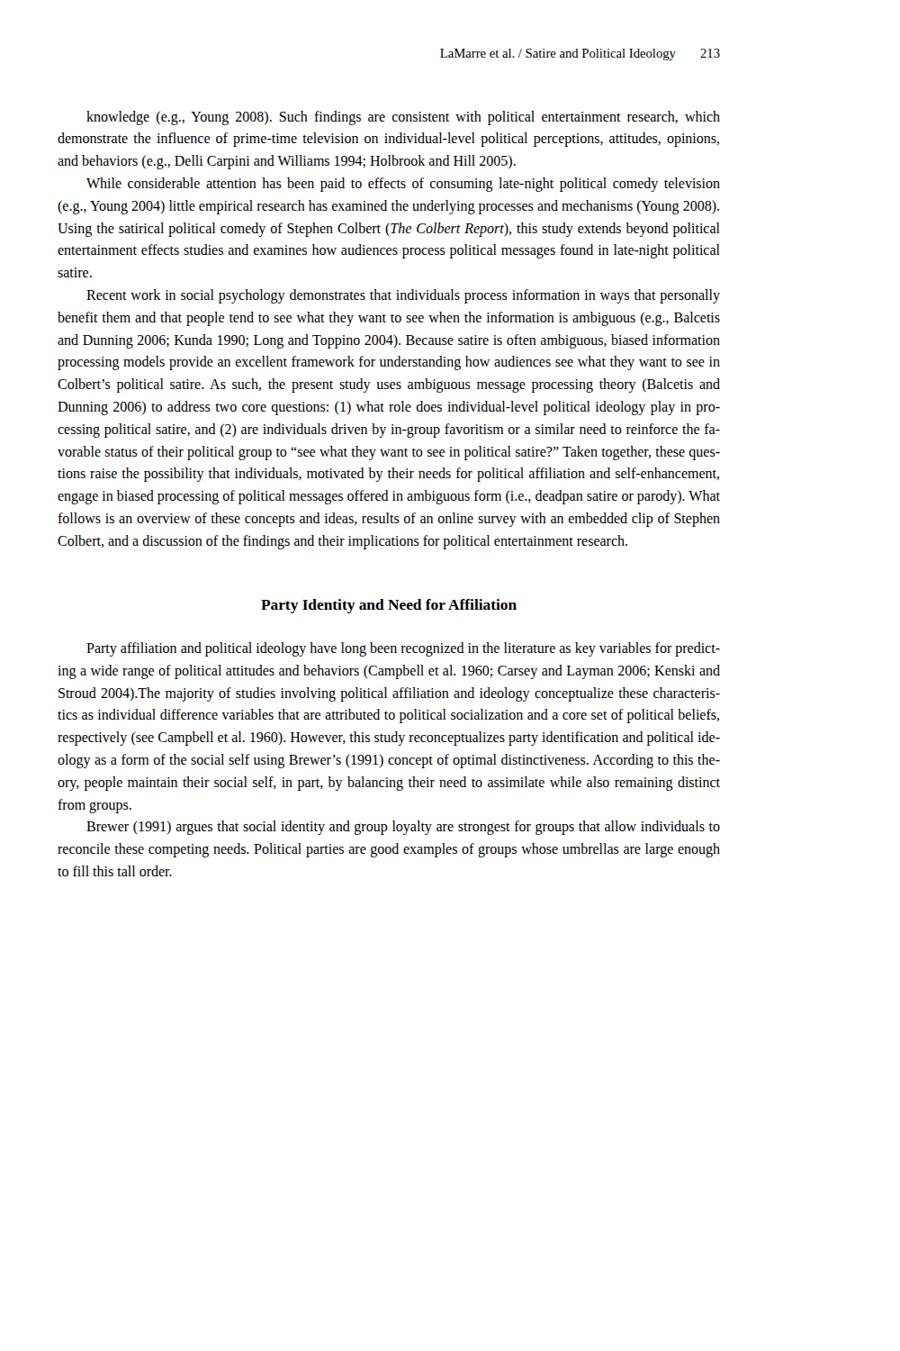LaMarre et al. / Satire and Political Ideology 213
knowledge (e.g., Young 2008). Such findings are consistent with political entertainment research, which demonstrate the influence of prime-time television on individual-level political perceptions, attitudes, opinions, and behaviors (e.g., Delli Carpini and Williams 1994; Holbrook and Hill 2005).
While considerable attention has been paid to effects of consuming late-night political comedy television (e.g., Young 2004) little empirical research has examined the underlying processes and mechanisms (Young 2008). Using the satirical political comedy of Stephen Colbert (The Colbert Report), this study extends beyond political entertainment effects studies and examines how audiences process political messages found in late-night political satire.
Recent work in social psychology demonstrates that individuals process information in ways that personally benefit them and that people tend to see what they want to see when the information is ambiguous (e.g., Balcetis and Dunning 2006; Kunda 1990; Long and Toppino 2004). Because satire is often ambiguous, biased information processing models provide an excellent framework for understanding how audiences see what they want to see in Colbert’s political satire. As such, the present study uses ambiguous message processing theory (Balcetis and Dunning 2006) to address two core questions: (1) what role does individual-level political ideology play in processing political satire, and (2) are individuals driven by in-group favoritism or a similar need to reinforce the favorable status of their political group to “see what they want to see in political satire?” Taken together, these questions raise the possibility that individuals, motivated by their needs for political affiliation and self-enhancement, engage in biased processing of political messages offered in ambiguous form (i.e., deadpan satire or parody). What follows is an overview of these concepts and ideas, results of an online survey with an embedded clip of Stephen Colbert, and a discussion of the findings and their implications for political entertainment research.
Party Identity and Need for Affiliation
Party affiliation and political ideology have long been recognized in the literature as key variables for predicting a wide range of political attitudes and behaviors (Campbell et al. 1960; Carsey and Layman 2006; Kenski and Stroud 2004).The majority of studies involving political affiliation and ideology conceptualize these characteristics as individual difference variables that are attributed to political socialization and a core set of political beliefs, respectively (see Campbell et al. 1960). However, this study reconceptualizes party identification and political ideology as a form of the social self using Brewer’s (1991) concept of optimal distinctiveness. According to this theory, people maintain their social self, in part, by balancing their need to assimilate while also remaining distinct from groups.
Brewer (1991) argues that social identity and group loyalty are strongest for groups that allow individuals to reconcile these competing needs. Political parties are good examples of groups whose umbrellas are large enough to fill this tall order.